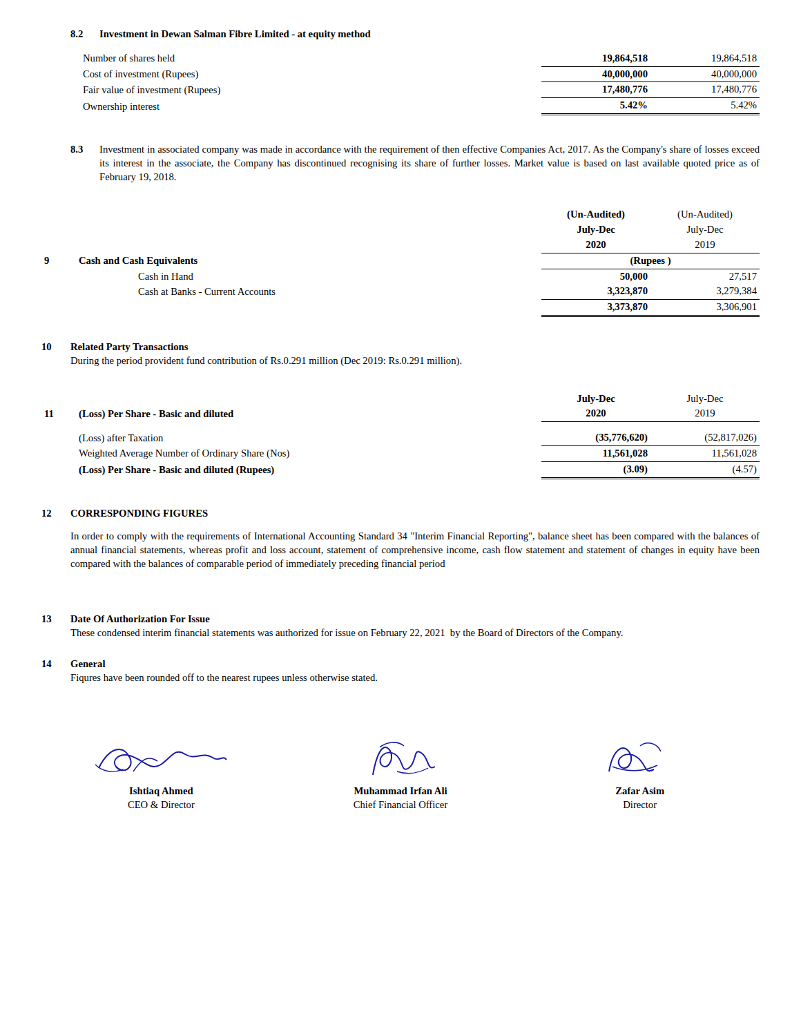8.2
Investment in Dewan Salman Fibre Limited - at equity method
| Number of shares held | 19,864,518 | 19,864,518 |
| Cost of investment (Rupees) | 40,000,000 | 40,000,000 |
| Fair value of investment (Rupees) | 17,480,776 | 17,480,776 |
| Ownership interest | 5.42% | 5.42% |
8.3
Investment in associated company was made in accordance with the requirement of then effective Companies Act, 2017. As the Company's share of losses exceed its interest in the associate, the Company has discontinued recognising its share of further losses. Market value is based on last available quoted price as of February 19, 2018.
| | | (Un-Audited) | (Un-Audited) |
| | | July-Dec | July-Dec |
| | | 2020 | 2019 |
| 9 | Cash and Cash Equivalents | (Rupees ) |
| | Cash in Hand | 50,000 | 27,517 |
| | Cash at Banks - Current Accounts | 3,323,870 | 3,279,384 |
| | | 3,373,870 | 3,306,901 |
10
Related Party Transactions
During the period provident fund contribution of Rs.0.291 million (Dec 2019: Rs.0.291 million).
| | | July-Dec | July-Dec |
| 11 | (Loss) Per Share - Basic and diluted | 2020 | 2019 |
| | (Loss) after Taxation | (35,776,620) | (52,817,026) |
| | Weighted Average Number of Ordinary Share (Nos) | 11,561,028 | 11,561,028 |
| | (Loss) Per Share - Basic and diluted (Rupees) | (3.09) | (4.57) |
12
CORRESPONDING FIGURES
In order to comply with the requirements of International Accounting Standard 34 "Interim Financial Reporting", balance sheet has been compared with the balances of annual financial statements, whereas profit and loss account, statement of comprehensive income, cash flow statement and statement of changes in equity have been compared with the balances of comparable period of immediately preceding financial period
13
Date Of Authorization For Issue
These condensed interim financial statements was authorized for issue on February 22, 2021 by the Board of Directors of the Company.
14
General
Fiqures have been rounded off to the nearest rupees unless otherwise stated.
| Ishtiaq Ahmed CEO & Director | Muhammad Irfan Ali Chief Financial Officer | Zafar Asim Director |